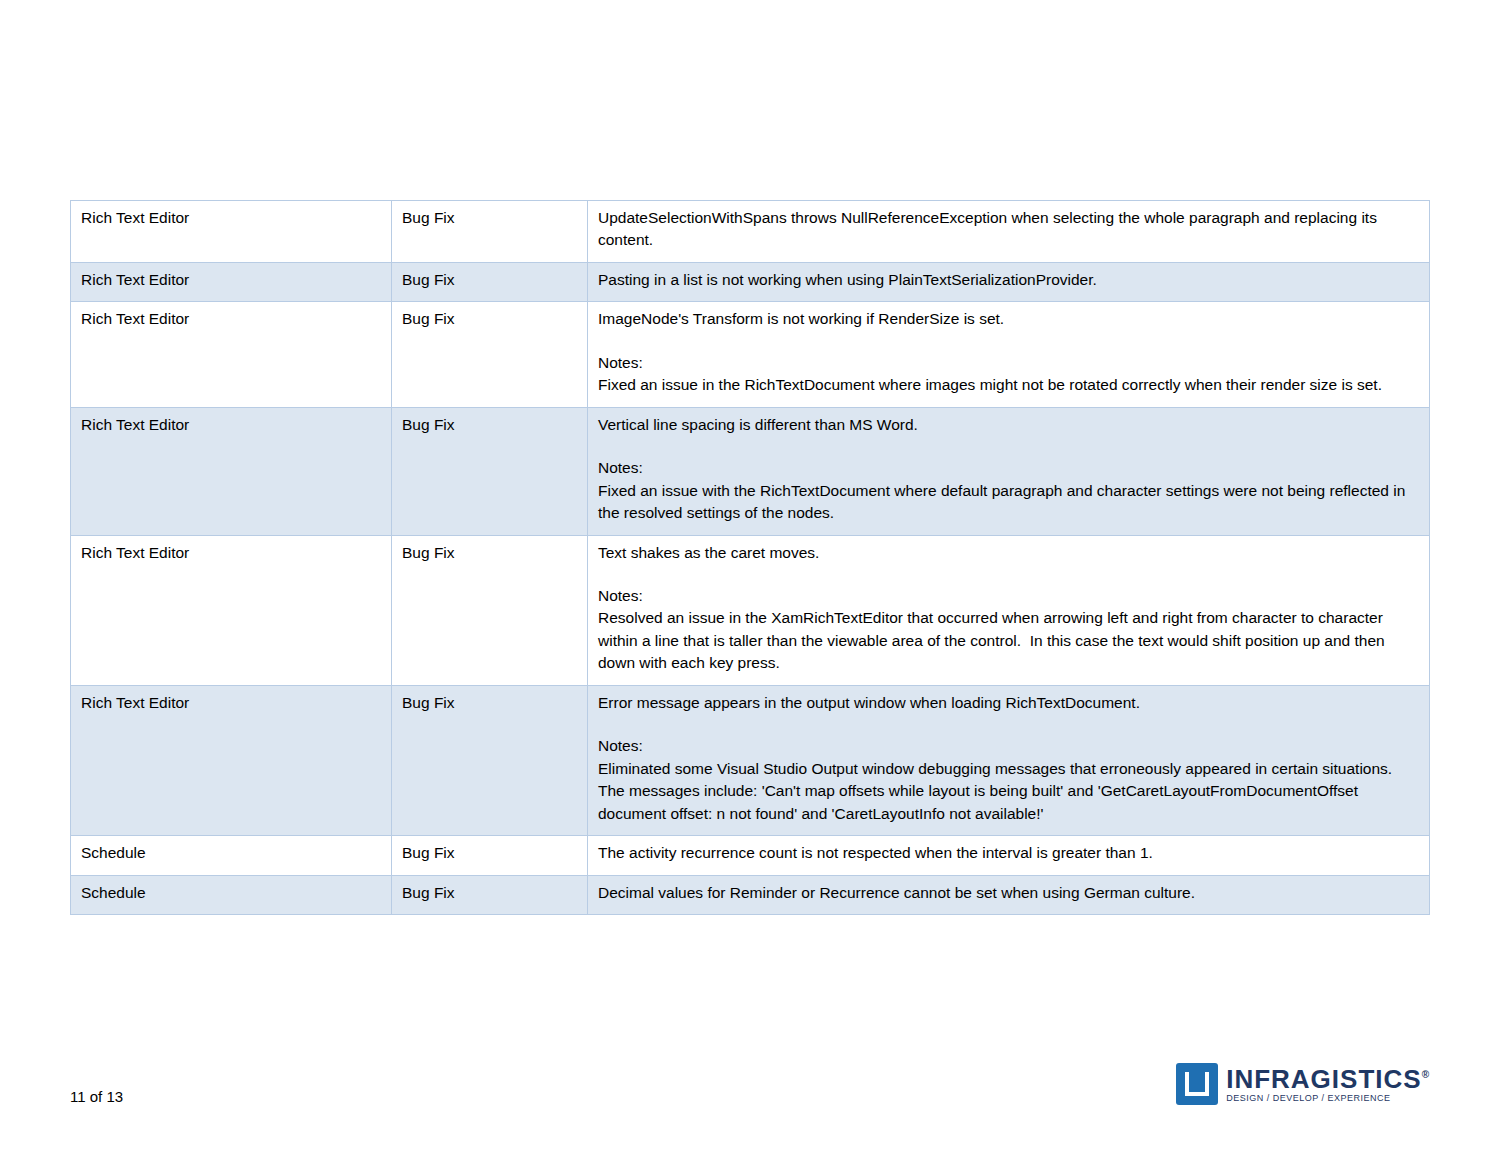| Rich Text Editor | Bug Fix | UpdateSelectionWithSpans throws NullReferenceException when selecting the whole paragraph and replacing its content. |
| Rich Text Editor | Bug Fix | Pasting in a list is not working when using PlainTextSerializationProvider. |
| Rich Text Editor | Bug Fix | ImageNode's Transform is not working if RenderSize is set. Notes: Fixed an issue in the RichTextDocument where images might not be rotated correctly when their render size is set. |
| Rich Text Editor | Bug Fix | Vertical line spacing is different than MS Word. Notes: Fixed an issue with the RichTextDocument where default paragraph and character settings were not being reflected in the resolved settings of the nodes. |
| Rich Text Editor | Bug Fix | Text shakes as the caret moves. Notes: Resolved an issue in the XamRichTextEditor that occurred when arrowing left and right from character to character within a line that is taller than the viewable area of the control. In this case the text would shift position up and then down with each key press. |
| Rich Text Editor | Bug Fix | Error message appears in the output window when loading RichTextDocument. Notes: Eliminated some Visual Studio Output window debugging messages that erroneously appeared in certain situations. The messages include: 'Can't map offsets while layout is being built' and 'GetCaretLayoutFromDocumentOffset document offset: n not found' and 'CaretLayoutInfo not available!' |
| Schedule | Bug Fix | The activity recurrence count is not respected when the interval is greater than 1. |
| Schedule | Bug Fix | Decimal values for Reminder or Recurrence cannot be set when using German culture. |
11 of 13
INFRAGISTICS®
DESIGN / DEVELOP / EXPERIENCE